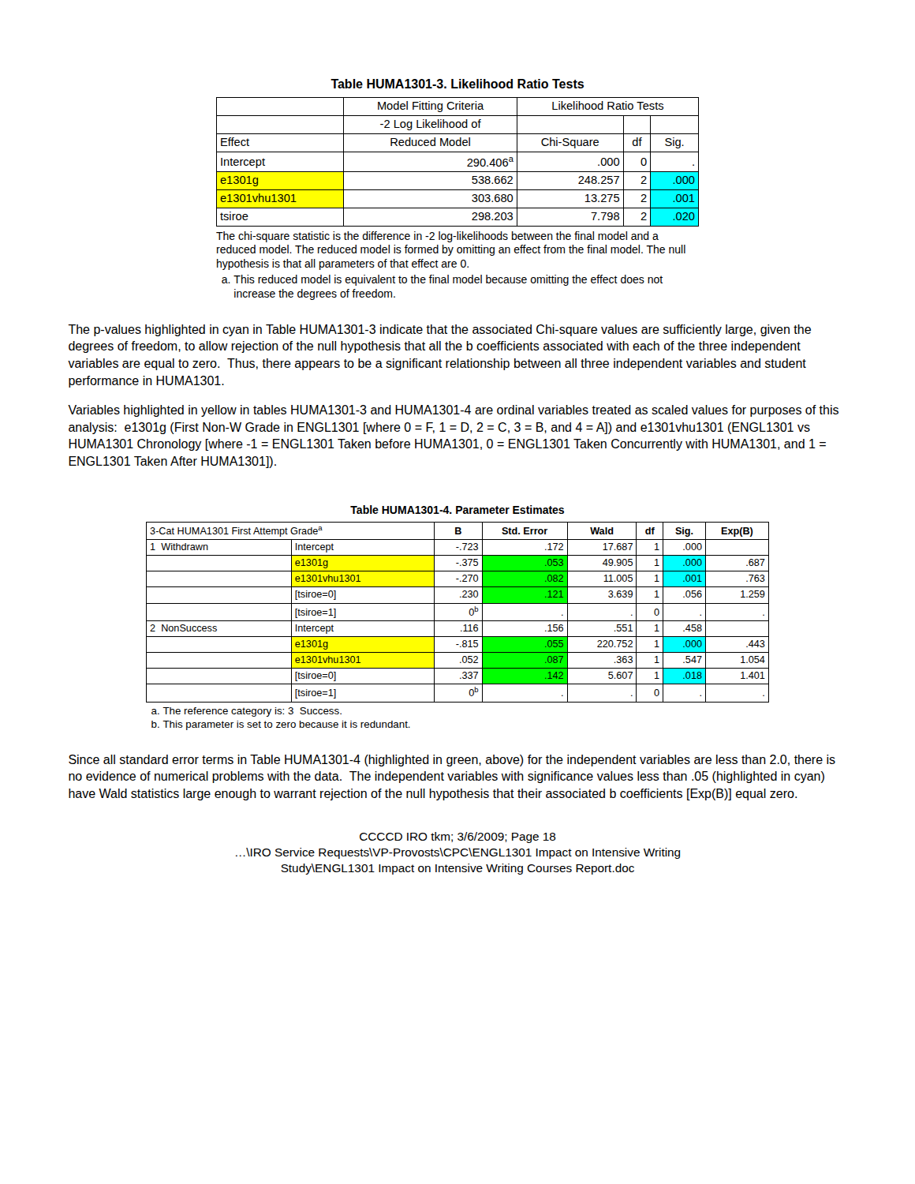Table HUMA1301-3. Likelihood Ratio Tests
| | Model Fitting Criteria | Likelihood Ratio Tests |
| --- | --- | --- |
| | -2 Log Likelihood of | | | |
| Effect | Reduced Model | Chi-Square | df | Sig. |
| Intercept | 290.406 a | .000 | 0 | . |
| e1301g | 538.662 | 248.257 | 2 | .000 |
| e1301vhu1301 | 303.680 | 13.275 | 2 | .001 |
| tsiroe | 298.203 | 7.798 | 2 | .020 |
The chi-square statistic is the difference in -2 log-likelihoods between the final model and a reduced model. The reduced model is formed by omitting an effect from the final model. The null hypothesis is that all parameters of that effect are 0.
This reduced model is equivalent to the final model because omitting the effect does not increase the degrees of freedom.
The p-values highlighted in cyan in Table HUMA1301-3 indicate that the associated Chi-square values are sufficiently large, given the degrees of freedom, to allow rejection of the null hypothesis that all the b coefficients associated with each of the three independent variables are equal to zero. Thus, there appears to be a significant relationship between all three independent variables and student performance in HUMA1301.
Variables highlighted in yellow in tables HUMA1301-3 and HUMA1301-4 are ordinal variables treated as scaled values for purposes of this analysis: e1301g (First Non-W Grade in ENGL1301 [where 0 = F, 1 = D, 2 = C, 3 = B, and 4 = A]) and e1301vhu1301 (ENGL1301 vs HUMA1301 Chronology [where -1 = ENGL1301 Taken before HUMA1301, 0 = ENGL1301 Taken Concurrently with HUMA1301, and 1 = ENGL1301 Taken After HUMA1301]).
Table HUMA1301-4. Parameter Estimates
| 3-Cat HUMA1301 First Attempt Grade a | B | Std. Error | Wald | df | Sig. | Exp(B) |
| --- | --- | --- | --- | --- | --- | --- |
| 1 Withdrawn | Intercept | -.723 | .172 | 17.687 | 1 | .000 | |
| | e1301g | -.375 | .053 | 49.905 | 1 | .000 | .687 |
| | e1301vhu1301 | -.270 | .082 | 11.005 | 1 | .001 | .763 |
| | [tsiroe=0] | .230 | .121 | 3.639 | 1 | .056 | 1.259 |
| | [tsiroe=1] | 0 b | . | . | 0 | . | . |
| 2 NonSuccess | Intercept | .116 | .156 | .551 | 1 | .458 | |
| | e1301g | -.815 | .055 | 220.752 | 1 | .000 | .443 |
| | e1301vhu1301 | .052 | .087 | .363 | 1 | .547 | 1.054 |
| | [tsiroe=0] | .337 | .142 | 5.607 | 1 | .018 | 1.401 |
| | [tsiroe=1] | 0 b | . | . | 0 | . | . |
The reference category is: 3 Success.
This parameter is set to zero because it is redundant.
Since all standard error terms in Table HUMA1301-4 (highlighted in green, above) for the independent variables are less than 2.0, there is no evidence of numerical problems with the data. The independent variables with significance values less than .05 (highlighted in cyan) have Wald statistics large enough to warrant rejection of the null hypothesis that their associated b coefficients [Exp(B)] equal zero.
CCCCD IRO tkm; 3/6/2009; Page 18
…\IRO Service Requests\VP-Provosts\CPC\ENGL1301 Impact on Intensive Writing
Study\ENGL1301 Impact on Intensive Writing Courses Report.doc